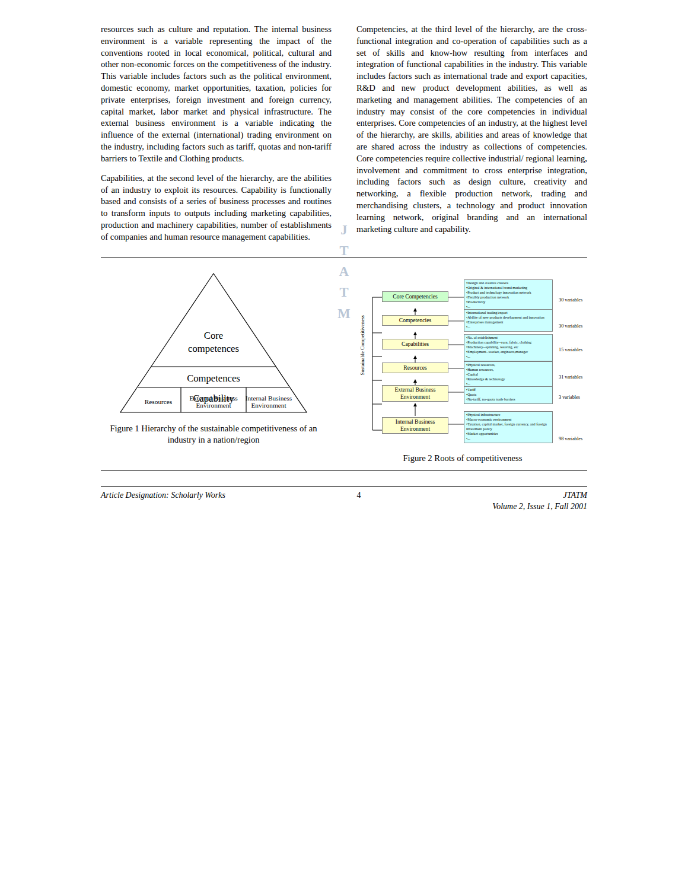J
T
A
T
M
resources such as culture and reputation. The internal business environment is a variable representing the impact of the conventions rooted in local economical, political, cultural and other non-economic forces on the competitiveness of the industry. This variable includes factors such as the political environment, domestic economy, market opportunities, taxation, policies for private enterprises, foreign investment and foreign currency, capital market, labor market and physical infrastructure. The external business environment is a variable indicating the influence of the external (international) trading environment on the industry, including factors such as tariff, quotas and non-tariff barriers to Textile and Clothing products.
Capabilities, at the second level of the hierarchy, are the abilities of an industry to exploit its resources. Capability is functionally based and consists of a series of business processes and routines to transform inputs to outputs including marketing capabilities, production and machinery capabilities, number of establishments of companies and human resource management capabilities.
Competencies, at the third level of the hierarchy, are the cross-functional integration and co-operation of capabilities such as a set of skills and know-how resulting from interfaces and integration of functional capabilities in the industry. This variable includes factors such as international trade and export capacities, R&D and new product development abilities, as well as marketing and management abilities. The competencies of an industry may consist of the core competencies in individual enterprises. Core competencies of an industry, at the highest level of the hierarchy, are skills, abilities and areas of knowledge that are shared across the industry as collections of competencies. Core competencies require collective industrial/ regional learning, involvement and commitment to cross enterprise integration, including factors such as design culture, creativity and networking, a flexible production network, trading and merchandising clusters, a technology and product innovation learning network, original branding and an international marketing culture and capability.
Core competences Competences Capability Resources External Business Environment Internal Business Environment
Figure 1 Hierarchy of the sustainable competitiveness of an industry in a nation/region
Sustainable Competitiveness
Core Competencies
Competencies
Capabilities
Resources
External Business
Environment
Internal Business
Environment
•Design and creative clusters
•Original & international brand marketing
•Product and technology innovation network
•Flexibly production network
•Productivity
•...
30 variables
•International trading/export
•Ability of new products development and innovation
•Enterprises management
•...
30 variables
•No. of establishment
•Production capability--yarn, fabric, clothing
•Machinery--spinning, weaving, etc
•Employment--worker, engineers,manager
•...
15 variables
•Physical resources,
•Human resources,
•Capital
•Knowledge & technology
•...
31 variables
•Tariff
•Quota
•Nu-tariff, no-quota trade barriers
3 variables
•Physical infrastructure
•Macro-economic environment
•Taxation, capital market, foreign currency, and foreign investment policy
•Market opportunities
•...
98 variables
Figure 2 Roots of competitiveness
Article Designation: Scholarly Works
4
JTATM
Volume 2, Issue 1, Fall 2001